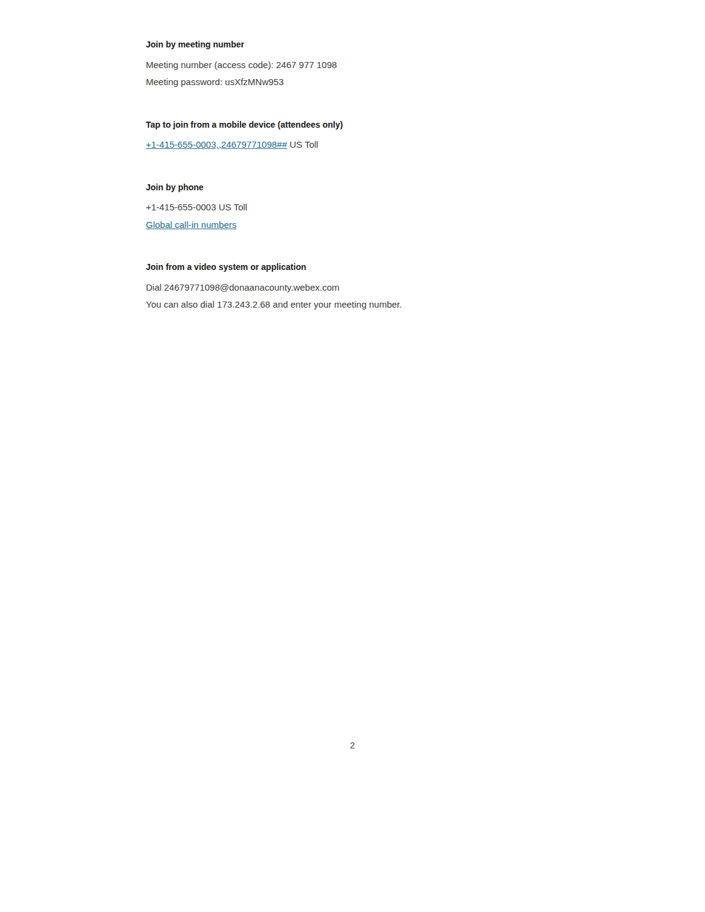Join by meeting number
Meeting number (access code): 2467 977 1098
Meeting password: usXfzMNw953
Tap to join from a mobile device (attendees only)
+1-415-655-0003,,24679771098## US Toll
Join by phone
+1-415-655-0003 US Toll
Global call-in numbers
Join from a video system or application
Dial 24679771098@donaanacounty.webex.com
You can also dial 173.243.2.68 and enter your meeting number.
2